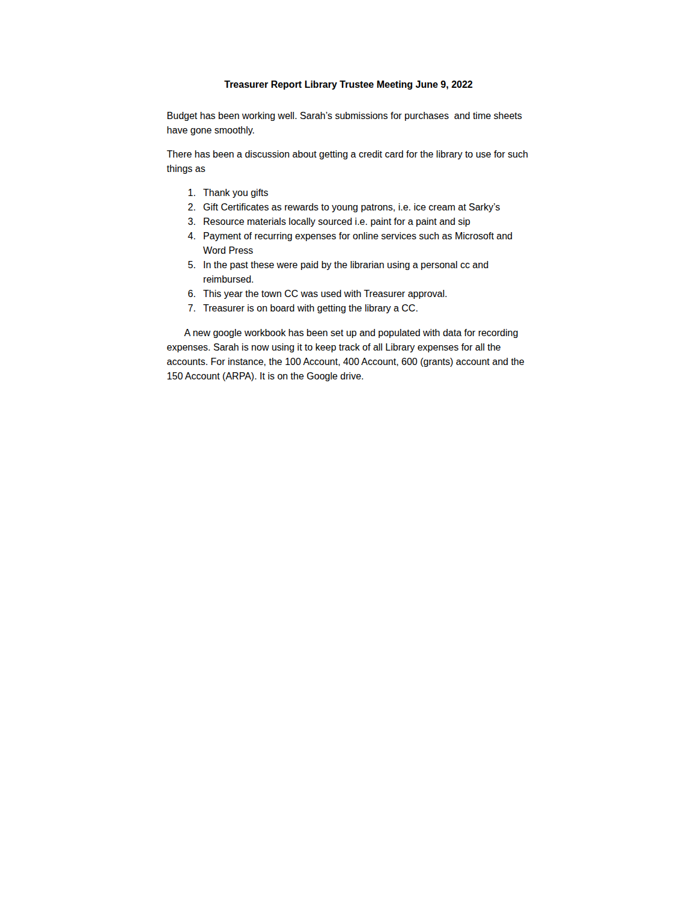Treasurer Report Library Trustee Meeting June 9, 2022
Budget has been working well. Sarah’s submissions for purchases and time sheets have gone smoothly.
There has been a discussion about getting a credit card for the library to use for such things as
Thank you gifts
Gift Certificates as rewards to young patrons, i.e. ice cream at Sarky’s
Resource materials locally sourced i.e. paint for a paint and sip
Payment of recurring expenses for online services such as Microsoft and Word Press
In the past these were paid by the librarian using a personal cc and reimbursed.
This year the town CC was used with Treasurer approval.
Treasurer is on board with getting the library a CC.
A new google workbook has been set up and populated with data for recording expenses. Sarah is now using it to keep track of all Library expenses for all the accounts. For instance, the 100 Account, 400 Account, 600 (grants) account and the 150 Account (ARPA). It is on the Google drive.